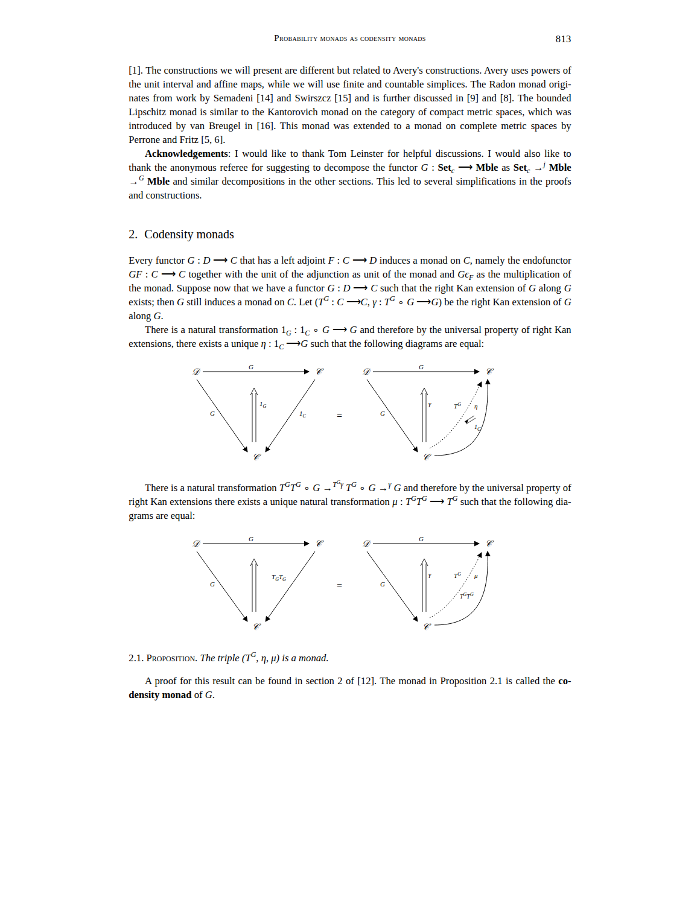Probability monads as codensity monads 813
[1]. The constructions we will present are different but related to Avery's constructions. Avery uses powers of the unit interval and affine maps, while we will use finite and count­able simplices. The Radon monad originates from work by Semadeni [14] and Swirszcz [15] and is further discussed in [9] and [8]. The bounded Lipschitz monad is similar to the Kantorovich monad on the category of compact metric spaces, which was introduced by van Breugel in [16]. This monad was extended to a monad on complete metric spaces by Perrone and Fritz [5, 6].
Acknowledgements: I would like to thank Tom Leinster for helpful discussions. I would also like to thank the anonymous referee for suggesting to decompose the functor G : Setc ⟶ Mble as Setc →j Mble →G Mble and similar decompositions in the other sections. This led to several simplifications in the proofs and constructions.
2. Codensity monads
Every functor G : D ⟶ C that has a left adjoint F : C ⟶ D induces a monad on C, namely the endofunctor GF : C ⟶ C together with the unit of the adjunction as unit of the monad and GϵF as the multiplication of the monad. Suppose now that we have a functor G : D ⟶ C such that the right Kan extension of G along G exists; then G still induces a monad on C. Let (TG : C ⟶C, γ : TG ∘ G ⟶G) be the right Kan extension of G along G.
There is a natural transformation 1G : 1C ∘ G ⟶ G and therefore by the universal property of right Kan extensions, there exists a unique η : 1C ⟶G such that the following diagrams are equal:
𝒟 𝒞 𝒞 G G 1C 1G = 𝒟 𝒞 𝒞 G G TG η γ 1C
There is a natural transformation TGTG ∘ G →TGγ TG ∘ G →γ G and therefore by the universal property of right Kan extensions there exists a unique natural transformation μ : TGTG ⟶ TG such that the following diagrams are equal:
𝒟 𝒞 𝒞 G G TGTG = 𝒟 𝒞 𝒞 G G TG μ γ TGTG
2.1. Proposition. The triple (TG, η, μ) is a monad.
A proof for this result can be found in section 2 of [12]. The monad in Proposition 2.1 is called the codensity monad of G.